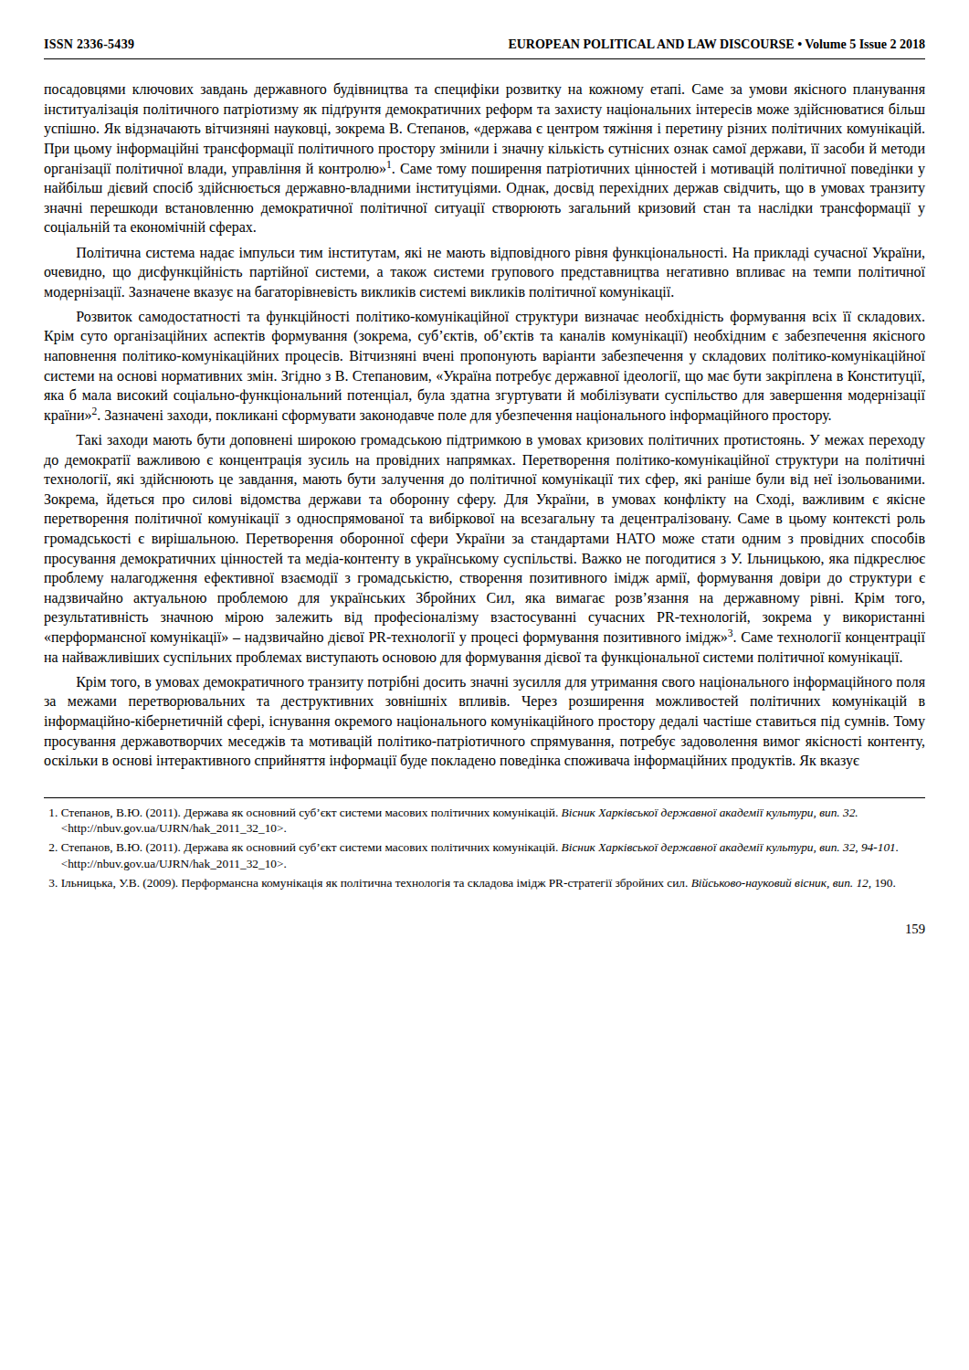ISSN 2336-5439
EUROPEAN POLITICAL AND LAW DISCOURSE • Volume 5 Issue 2 2018
посадовцями ключових завдань державного будівництва та специфіки розвитку на кожному етапі. Саме за умови якісного планування інституалізація політичного патріотизму як підґрунтя демократичних реформ та захисту національних інтересів може здійснюватися більш успішно. Як відзначають вітчизняні науковці, зокрема В. Степанов, «держава є центром тяжіння і перетину різних політичних комунікацій. При цьому інформаційні трансформації політичного простору змінили і значну кількість сутнісних ознак самої держави, її засоби й методи організації політичної влади, управління й контролю»1. Саме тому поширення патріотичних цінностей і мотивацій політичної поведінки у найбільш дієвий спосіб здійснюється державно-владними інституціями. Однак, досвід перехідних держав свідчить, що в умовах транзиту значні перешкоди встановленню демократичної політичної ситуації створюють загальний кризовий стан та наслідки трансформації у соціальній та економічній сферах.
Політична система надає імпульси тим інститутам, які не мають відповідного рівня функціональності. На прикладі сучасної України, очевидно, що дисфункційність партійної системи, а також системи групового представництва негативно впливає на темпи політичної модернізації. Зазначене вказує на багаторівневість викликів системі викликів політичної комунікації.
Розвиток самодостатності та функційності політико-комунікаційної структури визначає необхідність формування всіх її складових. Крім суто організаційних аспектів формування (зокрема, суб’єктів, об’єктів та каналів комунікації) необхідним є забезпечення якісного наповнення політико-комунікаційних процесів. Вітчизняні вчені пропонують варіанти забезпечення у складових політико-комунікаційної системи на основі нормативних змін. Згідно з В. Степановим, «Україна потребує державної ідеології, що має бути закріплена в Конституції, яка б мала високий соціально-функціональний потенціал, була здатна згуртувати й мобілізувати суспільство для завершення модернізації країни»2. Зазначені заходи, покликані сформувати законодавче поле для убезпечення національного інформаційного простору.
Такі заходи мають бути доповнені широкою громадською підтримкою в умовах кризових політичних протистоянь. У межах переходу до демократії важливою є концентрація зусиль на провідних напрямках. Перетворення політико-комунікаційної структури на політичні технології, які здійснюють це завдання, мають бути залучення до політичної комунікації тих сфер, які раніше були від неї ізольованими. Зокрема, йдеться про силові відомства держави та оборонну сферу. Для України, в умовах конфлікту на Сході, важливим є якісне перетворення політичної комунікації з односпрямованої та вибіркової на всезагальну та децентралізовану. Саме в цьому контексті роль громадськості є вирішальною. Перетворення оборонної сфери України за стандартами НАТО може стати одним з провідних способів просування демократичних цінностей та медіа-контенту в українському суспільстві. Важко не погодитися з У. Ільницькою, яка підкреслює проблему налагодження ефективної взаємодії з громадськістю, створення позитивного імідж армії, формування довіри до структури є надзвичайно актуальною проблемою для українських Збройних Сил, яка вимагає розв’язання на державному рівні. Крім того, результативність значною мірою залежить від професіоналізму взастосуванні сучасних PR-технологій, зокрема у використанні «перформансної комунікації» – надзвичайно дієвої PR-технології у процесі формування позитивного імідж»3. Саме технології концентрації на найважливіших суспільних проблемах виступають основою для формування дієвої та функціональної системи політичної комунікації.
Крім того, в умовах демократичного транзиту потрібні досить значні зусилля для утримання свого національного інформаційного поля за межами перетворювальних та деструктивних зовнішніх впливів. Через розширення можливостей політичних комунікацій в інформаційно-кібернетичній сфері, існування окремого національного комунікаційного простору дедалі частіше ставиться під сумнів. Тому просування державотворчих меседжів та мотивацій політико-патріотичного спрямування, потребує задоволення вимог якісності контенту, оскільки в основі інтерактивного сприйняття інформації буде покладено поведінка споживача інформаційних продуктів. Як вказує
Степанов, В.Ю. (2011). Держава як основний суб’єкт системи масових політичних комунікацій. Вісник Харківської державної академії культури, вип. 32. <http://nbuv.gov.ua/UJRN/hak_2011_32_10>.
Степанов, В.Ю. (2011). Держава як основний суб’єкт системи масових політичних комунікацій. Вісник Харківської державної академії культури, вип. 32, 94-101. <http://nbuv.gov.ua/UJRN/hak_2011_32_10>.
Ільницька, У.В. (2009). Перформансна комунікація як політична технологія та складова імідж PR-стратегії збройних сил. Військово-науковий вісник, вип. 12, 190.
159